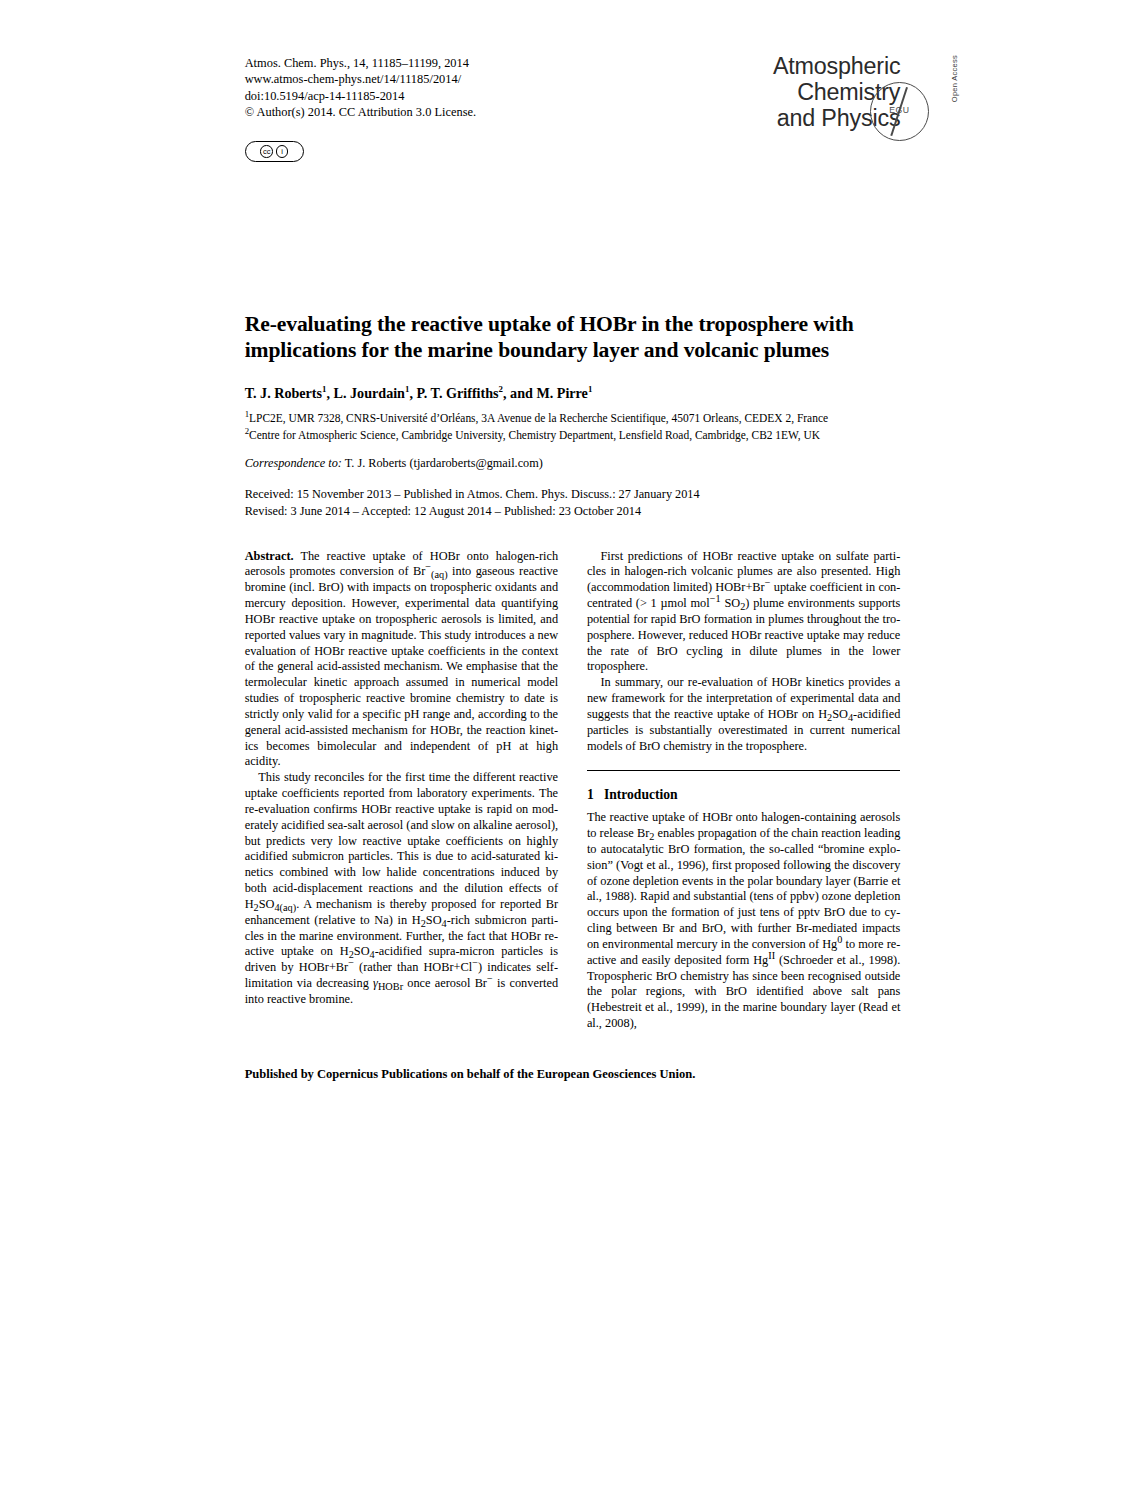Atmos. Chem. Phys., 14, 11185–11199, 2014
www.atmos-chem-phys.net/14/11185/2014/
doi:10.5194/acp-14-11185-2014
© Author(s) 2014. CC Attribution 3.0 License.
Atmospheric Chemistry and Physics
Open Access
cc i
Re-evaluating the reactive uptake of HOBr in the troposphere with implications for the marine boundary layer and volcanic plumes
T. J. Roberts1, L. Jourdain1, P. T. Griffiths2, and M. Pirre1
1LPC2E, UMR 7328, CNRS-Université d’Orléans, 3A Avenue de la Recherche Scientifique, 45071 Orleans, CEDEX 2, France
2Centre for Atmospheric Science, Cambridge University, Chemistry Department, Lensfield Road, Cambridge, CB2 1EW, UK
Correspondence to: T. J. Roberts (tjardaroberts@gmail.com)
Received: 15 November 2013 – Published in Atmos. Chem. Phys. Discuss.: 27 January 2014
Revised: 3 June 2014 – Accepted: 12 August 2014 – Published: 23 October 2014
Abstract. The reactive uptake of HOBr onto halogen-rich aerosols promotes conversion of Br−(aq) into gaseous reactive bromine (incl. BrO) with impacts on tropospheric oxidants and mercury deposition. However, experimental data quantifying HOBr reactive uptake on tropospheric aerosols is limited, and reported values vary in magnitude. This study introduces a new evaluation of HOBr reactive uptake coefficients in the context of the general acid-assisted mechanism. We emphasise that the termolecular kinetic approach assumed in numerical model studies of tropospheric reactive bromine chemistry to date is strictly only valid for a specific pH range and, according to the general acid-assisted mechanism for HOBr, the reaction kinetics becomes bimolecular and independent of pH at high acidity.
This study reconciles for the first time the different reactive uptake coefficients reported from laboratory experiments. The re-evaluation confirms HOBr reactive uptake is rapid on moderately acidified sea-salt aerosol (and slow on alkaline aerosol), but predicts very low reactive uptake coefficients on highly acidified submicron particles. This is due to acid-saturated kinetics combined with low halide concentrations induced by both acid-displacement reactions and the dilution effects of H2SO4(aq). A mechanism is thereby proposed for reported Br enhancement (relative to Na) in H2SO4-rich submicron particles in the marine environment. Further, the fact that HOBr reactive uptake on H2SO4-acidified supra-micron particles is driven by HOBr+Br− (rather than HOBr+Cl−) indicates self-limitation via decreasing γHOBr once aerosol Br− is converted into reactive bromine.
First predictions of HOBr reactive uptake on sulfate particles in halogen-rich volcanic plumes are also presented. High (accommodation limited) HOBr+Br− uptake coefficient in concentrated (> 1 µmol mol−1 SO2) plume environments supports potential for rapid BrO formation in plumes throughout the troposphere. However, reduced HOBr reactive uptake may reduce the rate of BrO cycling in dilute plumes in the lower troposphere.
In summary, our re-evaluation of HOBr kinetics provides a new framework for the interpretation of experimental data and suggests that the reactive uptake of HOBr on H2SO4-acidified particles is substantially overestimated in current numerical models of BrO chemistry in the troposphere.
1 Introduction
The reactive uptake of HOBr onto halogen-containing aerosols to release Br2 enables propagation of the chain reaction leading to autocatalytic BrO formation, the so-called “bromine explosion” (Vogt et al., 1996), first proposed following the discovery of ozone depletion events in the polar boundary layer (Barrie et al., 1988). Rapid and substantial (tens of ppbv) ozone depletion occurs upon the formation of just tens of pptv BrO due to cycling between Br and BrO, with further Br-mediated impacts on environmental mercury in the conversion of Hg0 to more reactive and easily deposited form HgII (Schroeder et al., 1998). Tropospheric BrO chemistry has since been recognised outside the polar regions, with BrO identified above salt pans (Hebestreit et al., 1999), in the marine boundary layer (Read et al., 2008),
Published by Copernicus Publications on behalf of the European Geosciences Union.